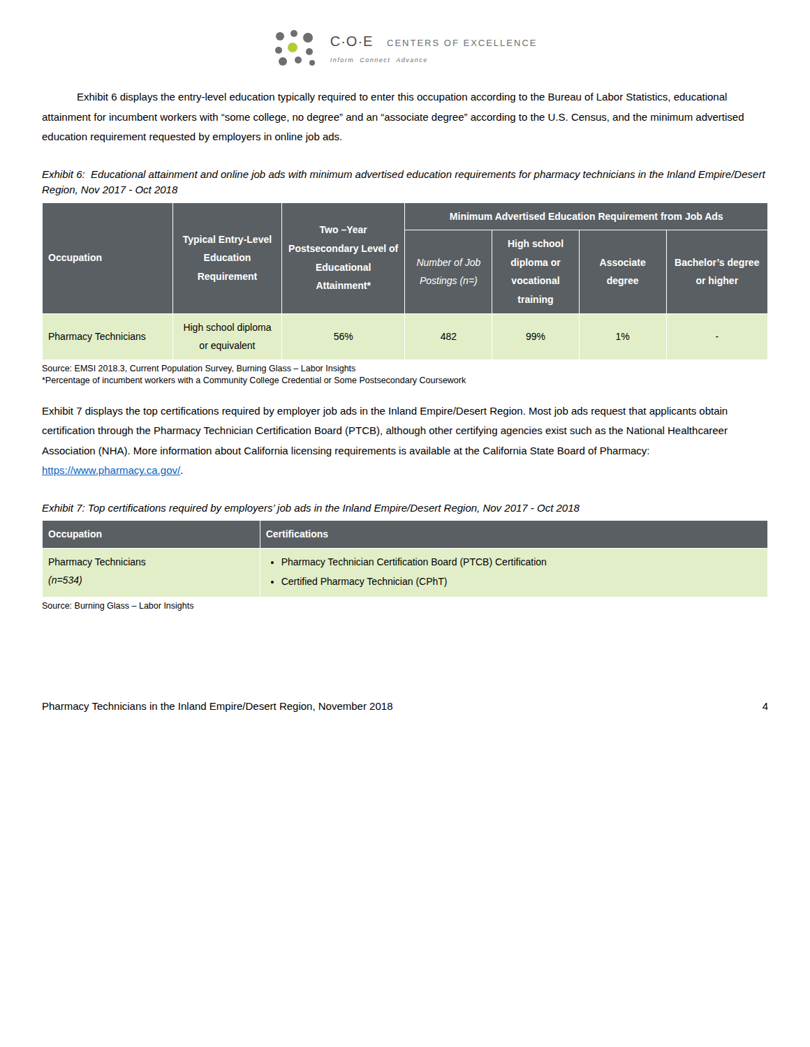C·O·E CENTERS OF EXCELLENCE
Inform Connect Advance
Exhibit 6 displays the entry-level education typically required to enter this occupation according to the Bureau of Labor Statistics, educational attainment for incumbent workers with “some college, no degree” and an “associate degree” according to the U.S. Census, and the minimum advertised education requirement requested by employers in online job ads.
Exhibit 6: Educational attainment and online job ads with minimum advertised education requirements for pharmacy technicians in the Inland Empire/Desert Region, Nov 2017 - Oct 2018
| Occupation | Typical Entry-Level Education Requirement | Two –Year Postsecondary Level of Educational Attainment* | Minimum Advertised Education Requirement from Job Ads |
| --- | --- | --- | --- |
| Number of Job Postings (n=) | High school diploma or vocational training | Associate degree | Bachelor’s degree or higher |
| Pharmacy Technicians | High school diploma or equivalent | 56% | 482 | 99% | 1% | - |
Source: EMSI 2018.3, Current Population Survey, Burning Glass – Labor Insights
*Percentage of incumbent workers with a Community College Credential or Some Postsecondary Coursework
Exhibit 7 displays the top certifications required by employer job ads in the Inland Empire/Desert Region. Most job ads request that applicants obtain certification through the Pharmacy Technician Certification Board (PTCB), although other certifying agencies exist such as the National Healthcareer Association (NHA). More information about California licensing requirements is available at the California State Board of Pharmacy: https://www.pharmacy.ca.gov/.
Exhibit 7: Top certifications required by employers’ job ads in the Inland Empire/Desert Region, Nov 2017 - Oct 2018
| Occupation | Certifications |
| --- | --- |
| Pharmacy Technicians (n=534) | Pharmacy Technician Certification Board (PTCB) Certification Certified Pharmacy Technician (CPhT) |
Source: Burning Glass – Labor Insights
Pharmacy Technicians in the Inland Empire/Desert Region, November 2018 4